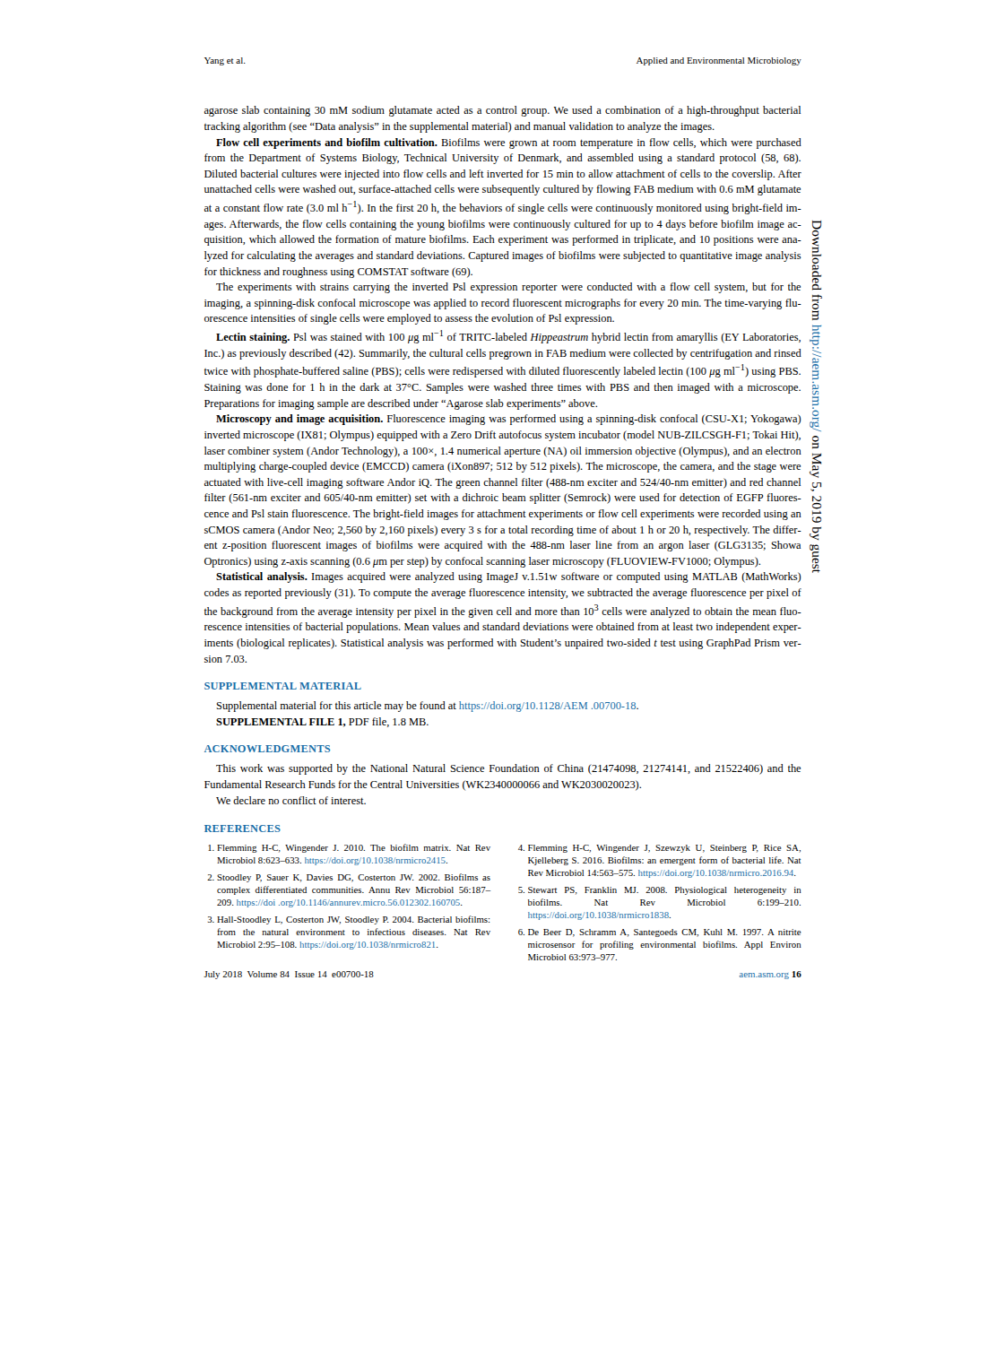Yang et al.
Applied and Environmental Microbiology
Downloaded from http://aem.asm.org/ on May 5, 2019 by guest
agarose slab containing 30 mM sodium glutamate acted as a control group. We used a combination of a high-throughput bacterial tracking algorithm (see “Data analysis” in the supplemental material) and manual validation to analyze the images.
Flow cell experiments and biofilm cultivation. Biofilms were grown at room temperature in flow cells, which were purchased from the Department of Systems Biology, Technical University of Denmark, and assembled using a standard protocol (58, 68). Diluted bacterial cultures were injected into flow cells and left inverted for 15 min to allow attachment of cells to the coverslip. After unattached cells were washed out, surface-attached cells were subsequently cultured by flowing FAB medium with 0.6 mM glutamate at a constant flow rate (3.0 ml h−1). In the first 20 h, the behaviors of single cells were continuously monitored using bright-field images. Afterwards, the flow cells containing the young biofilms were continuously cultured for up to 4 days before biofilm image acquisition, which allowed the formation of mature biofilms. Each experiment was performed in triplicate, and 10 positions were analyzed for calculating the averages and standard deviations. Captured images of biofilms were subjected to quantitative image analysis for thickness and roughness using COMSTAT software (69).
The experiments with strains carrying the inverted Psl expression reporter were conducted with a flow cell system, but for the imaging, a spinning-disk confocal microscope was applied to record fluorescent micrographs for every 20 min. The time-varying fluorescence intensities of single cells were employed to assess the evolution of Psl expression.
Lectin staining. Psl was stained with 100 μg ml−1 of TRITC-labeled Hippeastrum hybrid lectin from amaryllis (EY Laboratories, Inc.) as previously described (42). Summarily, the cultural cells pregrown in FAB medium were collected by centrifugation and rinsed twice with phosphate-buffered saline (PBS); cells were redispersed with diluted fluorescently labeled lectin (100 μg ml−1) using PBS. Staining was done for 1 h in the dark at 37°C. Samples were washed three times with PBS and then imaged with a microscope. Preparations for imaging sample are described under “Agarose slab experiments” above.
Microscopy and image acquisition. Fluorescence imaging was performed using a spinning-disk confocal (CSU-X1; Yokogawa) inverted microscope (IX81; Olympus) equipped with a Zero Drift autofocus system incubator (model NUB-ZILCSGH-F1; Tokai Hit), laser combiner system (Andor Technology), a 100×, 1.4 numerical aperture (NA) oil immersion objective (Olympus), and an electron multiplying charge-coupled device (EMCCD) camera (iXon897; 512 by 512 pixels). The microscope, the camera, and the stage were actuated with live-cell imaging software Andor iQ. The green channel filter (488-nm exciter and 524/40-nm emitter) and red channel filter (561-nm exciter and 605/40-nm emitter) set with a dichroic beam splitter (Semrock) were used for detection of EGFP fluorescence and Psl stain fluorescence. The bright-field images for attachment experiments or flow cell experiments were recorded using an sCMOS camera (Andor Neo; 2,560 by 2,160 pixels) every 3 s for a total recording time of about 1 h or 20 h, respectively. The different z-position fluorescent images of biofilms were acquired with the 488-nm laser line from an argon laser (GLG3135; Showa Optronics) using z-axis scanning (0.6 μm per step) by confocal scanning laser microscopy (FLUOVIEW-FV1000; Olympus).
Statistical analysis. Images acquired were analyzed using ImageJ v.1.51w software or computed using MATLAB (MathWorks) codes as reported previously (31). To compute the average fluorescence intensity, we subtracted the average fluorescence per pixel of the background from the average intensity per pixel in the given cell and more than 103 cells were analyzed to obtain the mean fluorescence intensities of bacterial populations. Mean values and standard deviations were obtained from at least two independent experiments (biological replicates). Statistical analysis was performed with Student’s unpaired two-sided t test using GraphPad Prism version 7.03.
SUPPLEMENTAL MATERIAL
Supplemental material for this article may be found at https://doi.org/10.1128/AEM .00700-18.
SUPPLEMENTAL FILE 1, PDF file, 1.8 MB.
ACKNOWLEDGMENTS
This work was supported by the National Natural Science Foundation of China (21474098, 21274141, and 21522406) and the Fundamental Research Funds for the Central Universities (WK2340000066 and WK2030020023).
We declare no conflict of interest.
REFERENCES
1. Flemming H-C, Wingender J. 2010. The biofilm matrix. Nat Rev Microbiol 8:623–633. https://doi.org/10.1038/nrmicro2415.
2. Stoodley P, Sauer K, Davies DG, Costerton JW. 2002. Biofilms as complex differentiated communities. Annu Rev Microbiol 56:187–209. https://doi .org/10.1146/annurev.micro.56.012302.160705.
3. Hall-Stoodley L, Costerton JW, Stoodley P. 2004. Bacterial biofilms: from the natural environment to infectious diseases. Nat Rev Microbiol 2:95–108. https://doi.org/10.1038/nrmicro821.
4. Flemming H-C, Wingender J, Szewzyk U, Steinberg P, Rice SA, Kjelleberg S. 2016. Biofilms: an emergent form of bacterial life. Nat Rev Microbiol 14:563–575. https://doi.org/10.1038/nrmicro.2016.94.
5. Stewart PS, Franklin MJ. 2008. Physiological heterogeneity in biofilms. Nat Rev Microbiol 6:199–210. https://doi.org/10.1038/nrmicro1838.
6. De Beer D, Schramm A, Santegoeds CM, Kuhl M. 1997. A nitrite microsensor for profiling environmental biofilms. Appl Environ Microbiol 63:973–977.
July 2018 Volume 84 Issue 14 e00700-18
aem.asm.org 16